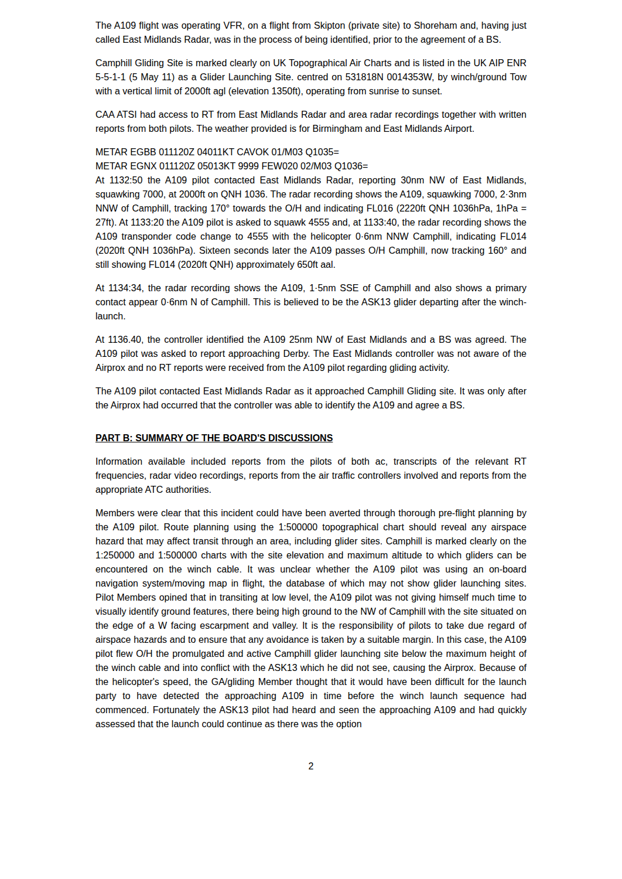The A109 flight was operating VFR, on a flight from Skipton (private site) to Shoreham and, having just called East Midlands Radar, was in the process of being identified, prior to the agreement of a BS.
Camphill Gliding Site is marked clearly on UK Topographical Air Charts and is listed in the UK AIP ENR 5-5-1-1 (5 May 11) as a Glider Launching Site. centred on 531818N 0014353W, by winch/ground Tow with a vertical limit of 2000ft agl (elevation 1350ft), operating from sunrise to sunset.
CAA ATSI had access to RT from East Midlands Radar and area radar recordings together with written reports from both pilots. The weather provided is for Birmingham and East Midlands Airport.
METAR EGBB 011120Z 04011KT CAVOK 01/M03 Q1035=
METAR EGNX 011120Z 05013KT 9999 FEW020 02/M03 Q1036=
At 1132:50 the A109 pilot contacted East Midlands Radar, reporting 30nm NW of East Midlands, squawking 7000, at 2000ft on QNH 1036. The radar recording shows the A109, squawking 7000, 2·3nm NNW of Camphill, tracking 170° towards the O/H and indicating FL016 (2220ft QNH 1036hPa, 1hPa = 27ft). At 1133:20 the A109 pilot is asked to squawk 4555 and, at 1133:40, the radar recording shows the A109 transponder code change to 4555 with the helicopter 0·6nm NNW Camphill, indicating FL014 (2020ft QNH 1036hPa). Sixteen seconds later the A109 passes O/H Camphill, now tracking 160° and still showing FL014 (2020ft QNH) approximately 650ft aal.
At 1134:34, the radar recording shows the A109, 1·5nm SSE of Camphill and also shows a primary contact appear 0·6nm N of Camphill. This is believed to be the ASK13 glider departing after the winch-launch.
At 1136.40, the controller identified the A109 25nm NW of East Midlands and a BS was agreed. The A109 pilot was asked to report approaching Derby. The East Midlands controller was not aware of the Airprox and no RT reports were received from the A109 pilot regarding gliding activity.
The A109 pilot contacted East Midlands Radar as it approached Camphill Gliding site. It was only after the Airprox had occurred that the controller was able to identify the A109 and agree a BS.
PART B: SUMMARY OF THE BOARD'S DISCUSSIONS
Information available included reports from the pilots of both ac, transcripts of the relevant RT frequencies, radar video recordings, reports from the air traffic controllers involved and reports from the appropriate ATC authorities.
Members were clear that this incident could have been averted through thorough pre-flight planning by the A109 pilot. Route planning using the 1:500000 topographical chart should reveal any airspace hazard that may affect transit through an area, including glider sites. Camphill is marked clearly on the 1:250000 and 1:500000 charts with the site elevation and maximum altitude to which gliders can be encountered on the winch cable. It was unclear whether the A109 pilot was using an on-board navigation system/moving map in flight, the database of which may not show glider launching sites. Pilot Members opined that in transiting at low level, the A109 pilot was not giving himself much time to visually identify ground features, there being high ground to the NW of Camphill with the site situated on the edge of a W facing escarpment and valley. It is the responsibility of pilots to take due regard of airspace hazards and to ensure that any avoidance is taken by a suitable margin. In this case, the A109 pilot flew O/H the promulgated and active Camphill glider launching site below the maximum height of the winch cable and into conflict with the ASK13 which he did not see, causing the Airprox. Because of the helicopter's speed, the GA/gliding Member thought that it would have been difficult for the launch party to have detected the approaching A109 in time before the winch launch sequence had commenced. Fortunately the ASK13 pilot had heard and seen the approaching A109 and had quickly assessed that the launch could continue as there was the option
2